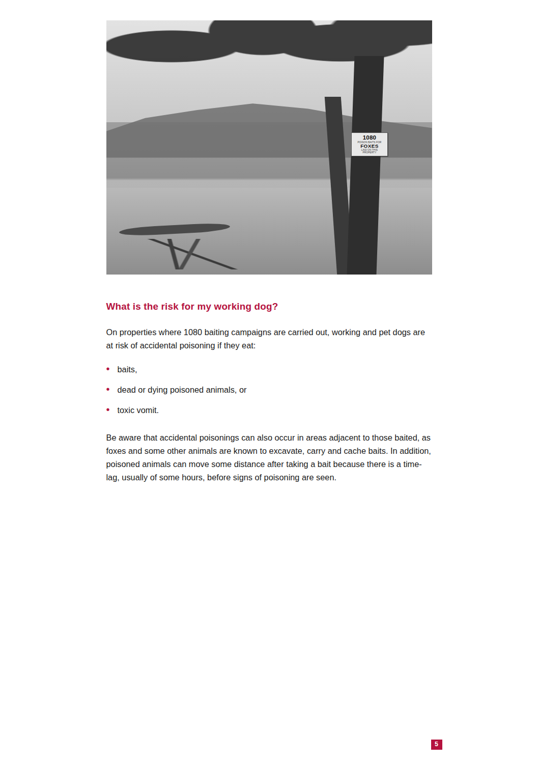1080 POISON BAITS FOR FOXES LAID ON THIS PROPERTY
What is the risk for my working dog?
On properties where 1080 baiting campaigns are carried out, working and pet dogs are at risk of accidental poisoning if they eat:
baits,
dead or dying poisoned animals, or
toxic vomit.
Be aware that accidental poisonings can also occur in areas adjacent to those baited, as foxes and some other animals are known to excavate, carry and cache baits. In addition, poisoned animals can move some distance after taking a bait because there is a time-lag, usually of some hours, before signs of poisoning are seen.
5